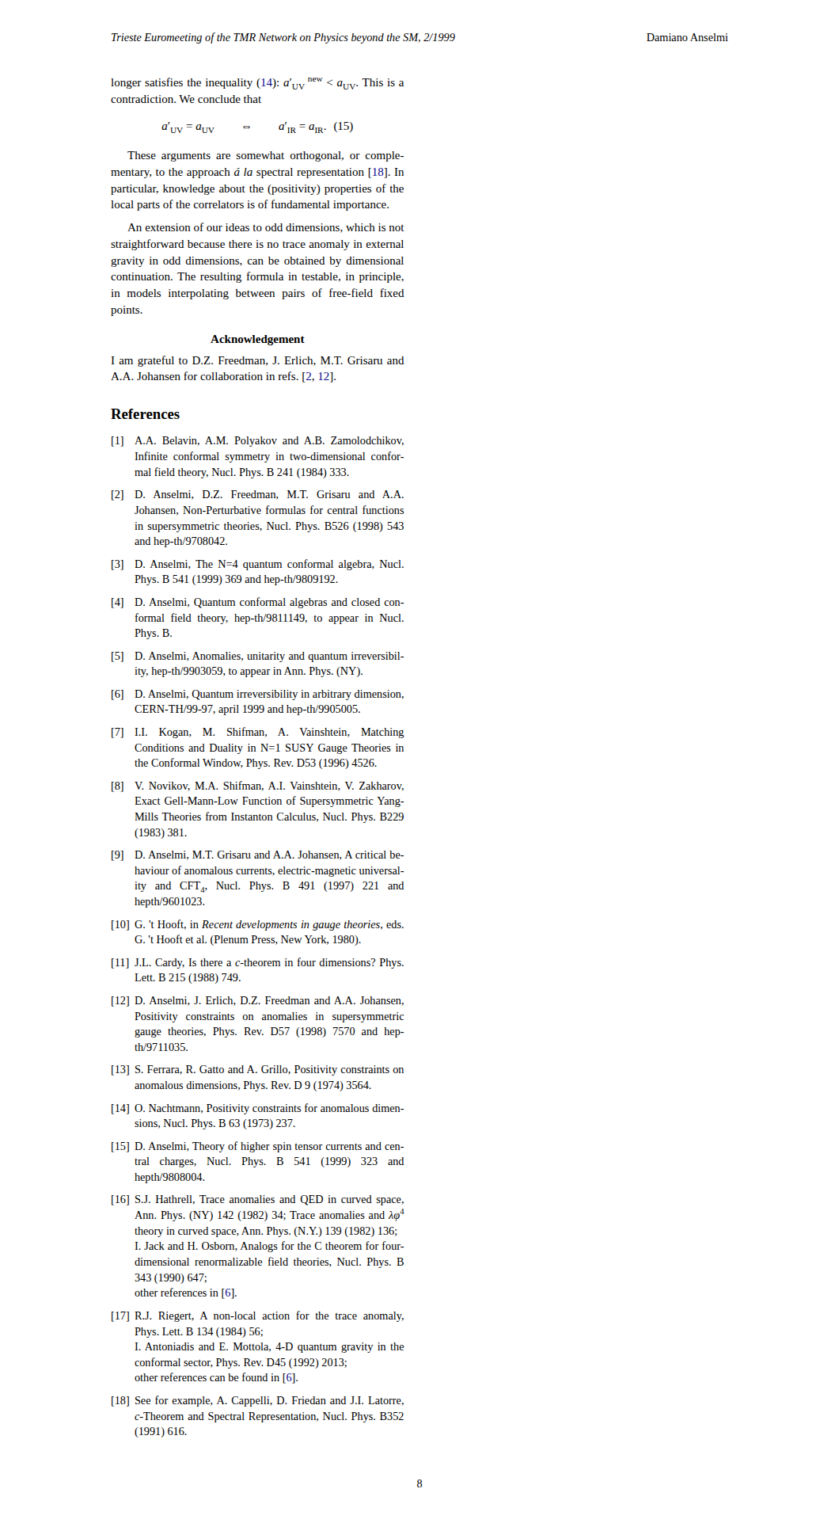Trieste Euromeeting of the TMR Network on Physics beyond the SM, 2/1999
Damiano Anselmi
longer satisfies the inequality (14): a′UV new < aUV. This is a contradiction. We conclude that
a′UV = aUV ⇔ a′IR = aIR.
(15)
These arguments are somewhat orthogonal, or complementary, to the approach á la spectral representation [18]. In particular, knowledge about the (positivity) properties of the local parts of the correlators is of fundamental importance.
An extension of our ideas to odd dimensions, which is not straightforward because there is no trace anomaly in external gravity in odd dimensions, can be obtained by dimensional continuation. The resulting formula in testable, in principle, in models interpolating between pairs of free-field fixed points.
Acknowledgement
I am grateful to D.Z. Freedman, J. Erlich, M.T. Grisaru and A.A. Johansen for collaboration in refs. [2, 12].
References
[1] A.A. Belavin, A.M. Polyakov and A.B. Zamolodchikov, Infinite conformal symmetry in two-dimensional conformal field theory, Nucl. Phys. B 241 (1984) 333.
[2] D. Anselmi, D.Z. Freedman, M.T. Grisaru and A.A. Johansen, Non-Perturbative formulas for central functions in supersymmetric theories, Nucl. Phys. B526 (1998) 543 and hep-th/9708042.
[3] D. Anselmi, The N=4 quantum conformal algebra, Nucl. Phys. B 541 (1999) 369 and hep-th/9809192.
[4] D. Anselmi, Quantum conformal algebras and closed conformal field theory, hep-th/9811149, to appear in Nucl. Phys. B.
[5] D. Anselmi, Anomalies, unitarity and quantum irreversibility, hep-th/9903059, to appear in Ann. Phys. (NY).
[6] D. Anselmi, Quantum irreversibility in arbitrary dimension, CERN-TH/99-97, april 1999 and hep-th/9905005.
[7] I.I. Kogan, M. Shifman, A. Vainshtein, Matching Conditions and Duality in N=1 SUSY Gauge Theories in the Conformal Window, Phys. Rev. D53 (1996) 4526.
[8] V. Novikov, M.A. Shifman, A.I. Vainshtein, V. Zakharov, Exact Gell-Mann-Low Function of Supersymmetric Yang-Mills Theories from Instanton Calculus, Nucl. Phys. B229 (1983) 381.
[9] D. Anselmi, M.T. Grisaru and A.A. Johansen, A critical behaviour of anomalous currents, electric-magnetic universality and CFT4, Nucl. Phys. B 491 (1997) 221 and hepth/9601023.
[10] G. 't Hooft, in Recent developments in gauge theories, eds. G. 't Hooft et al. (Plenum Press, New York, 1980).
[11] J.L. Cardy, Is there a c-theorem in four dimensions? Phys. Lett. B 215 (1988) 749.
[12] D. Anselmi, J. Erlich, D.Z. Freedman and A.A. Johansen, Positivity constraints on anomalies in supersymmetric gauge theories, Phys. Rev. D57 (1998) 7570 and hep-th/9711035.
[13] S. Ferrara, R. Gatto and A. Grillo, Positivity constraints on anomalous dimensions, Phys. Rev. D 9 (1974) 3564.
[14] O. Nachtmann, Positivity constraints for anomalous dimensions, Nucl. Phys. B 63 (1973) 237.
[15] D. Anselmi, Theory of higher spin tensor currents and central charges, Nucl. Phys. B 541 (1999) 323 and hepth/9808004.
[16] S.J. Hathrell, Trace anomalies and QED in curved space, Ann. Phys. (NY) 142 (1982) 34; Trace anomalies and λφ4 theory in curved space, Ann. Phys. (N.Y.) 139 (1982) 136;
I. Jack and H. Osborn, Analogs for the C theorem for four-dimensional renormalizable field theories, Nucl. Phys. B 343 (1990) 647;
other references in [6].
[17] R.J. Riegert, A non-local action for the trace anomaly, Phys. Lett. B 134 (1984) 56;
I. Antoniadis and E. Mottola, 4-D quantum gravity in the conformal sector, Phys. Rev. D45 (1992) 2013;
other references can be found in [6].
[18] See for example, A. Cappelli, D. Friedan and J.I. Latorre, c-Theorem and Spectral Representation, Nucl. Phys. B352 (1991) 616.
8